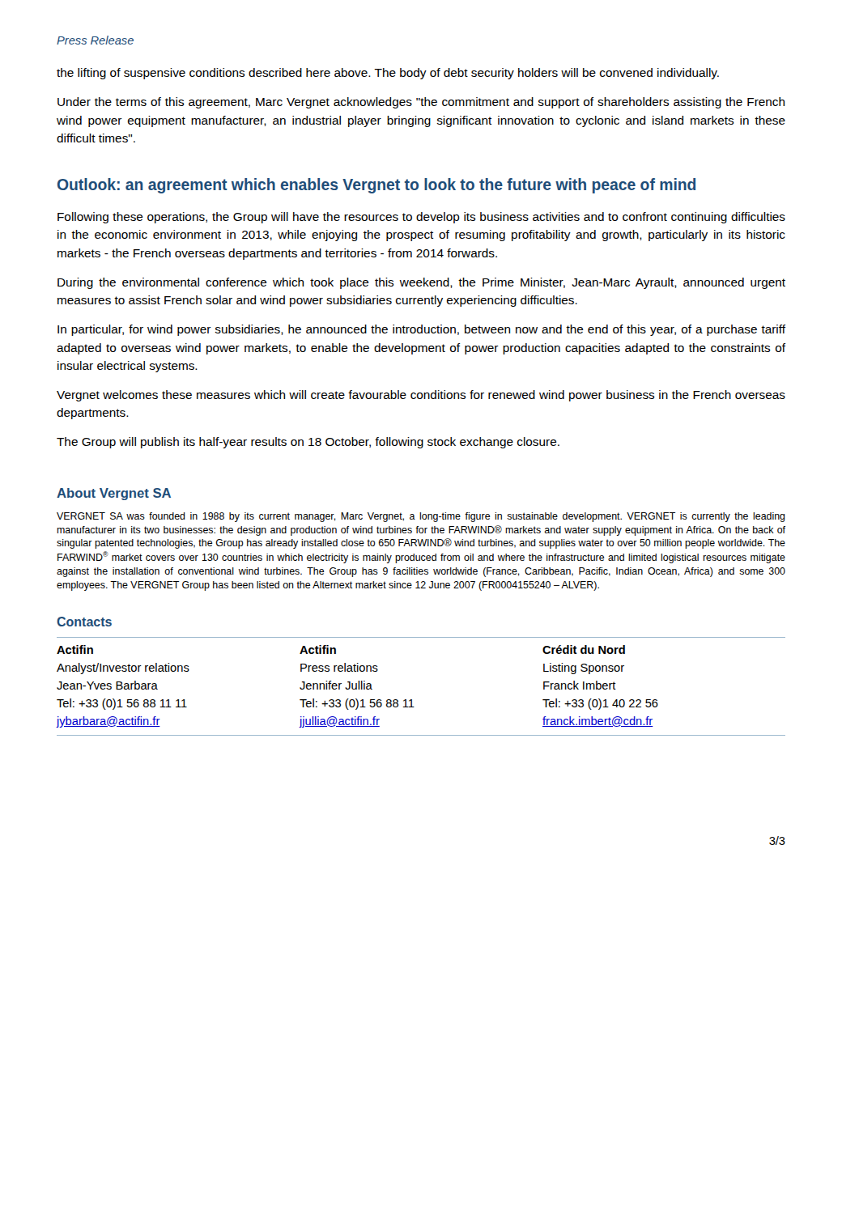Press Release
the lifting of suspensive conditions described here above. The body of debt security holders will be convened individually.
Under the terms of this agreement, Marc Vergnet acknowledges "the commitment and support of shareholders assisting the French wind power equipment manufacturer, an industrial player bringing significant innovation to cyclonic and island markets in these difficult times".
Outlook: an agreement which enables Vergnet to look to the future with peace of mind
Following these operations, the Group will have the resources to develop its business activities and to confront continuing difficulties in the economic environment in 2013, while enjoying the prospect of resuming profitability and growth, particularly in its historic markets - the French overseas departments and territories - from 2014 forwards.
During the environmental conference which took place this weekend, the Prime Minister, Jean-Marc Ayrault, announced urgent measures to assist French solar and wind power subsidiaries currently experiencing difficulties.
In particular, for wind power subsidiaries, he announced the introduction, between now and the end of this year, of a purchase tariff adapted to overseas wind power markets, to enable the development of power production capacities adapted to the constraints of insular electrical systems.
Vergnet welcomes these measures which will create favourable conditions for renewed wind power business in the French overseas departments.
The Group will publish its half-year results on 18 October, following stock exchange closure.
About Vergnet SA
VERGNET SA was founded in 1988 by its current manager, Marc Vergnet, a long-time figure in sustainable development. VERGNET is currently the leading manufacturer in its two businesses: the design and production of wind turbines for the FARWIND® markets and water supply equipment in Africa. On the back of singular patented technologies, the Group has already installed close to 650 FARWIND® wind turbines, and supplies water to over 50 million people worldwide. The FARWIND® market covers over 130 countries in which electricity is mainly produced from oil and where the infrastructure and limited logistical resources mitigate against the installation of conventional wind turbines. The Group has 9 facilities worldwide (France, Caribbean, Pacific, Indian Ocean, Africa) and some 300 employees. The VERGNET Group has been listed on the Alternext market since 12 June 2007 (FR0004155240 – ALVER).
Contacts
| Actifin Analyst/Investor relations Jean-Yves Barbara Tel: +33 (0)1 56 88 11 11 jybarbara@actifin.fr | Actifin Press relations Jennifer Jullia Tel: +33 (0)1 56 88 11 jjullia@actifin.fr | Crédit du Nord Listing Sponsor Franck Imbert Tel: +33 (0)1 40 22 56 franck.imbert@cdn.fr |
3/3